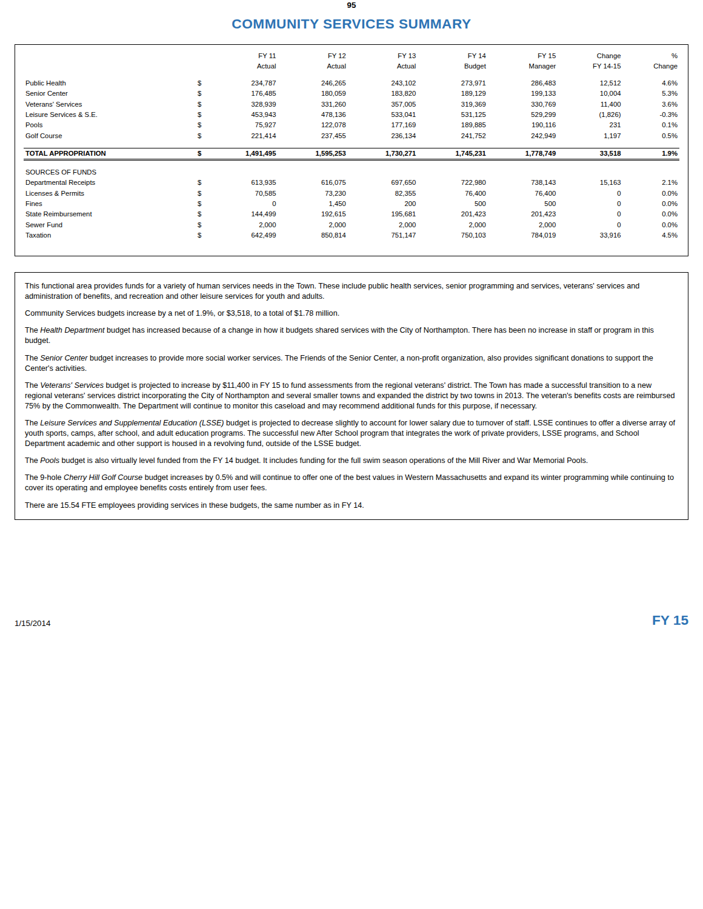95
COMMUNITY SERVICES SUMMARY
| | | FY 11 | FY 12 | FY 13 | FY 14 | FY 15 | Change | % |
| --- | --- | --- | --- | --- | --- | --- | --- | --- |
| | | Actual | Actual | Actual | Budget | Manager | FY 14-15 | Change |
| Public Health | $ | 234,787 | 246,265 | 243,102 | 273,971 | 286,483 | 12,512 | 4.6% |
| Senior Center | $ | 176,485 | 180,059 | 183,820 | 189,129 | 199,133 | 10,004 | 5.3% |
| Veterans' Services | $ | 328,939 | 331,260 | 357,005 | 319,369 | 330,769 | 11,400 | 3.6% |
| Leisure Services & S.E. | $ | 453,943 | 478,136 | 533,041 | 531,125 | 529,299 | (1,826) | -0.3% |
| Pools | $ | 75,927 | 122,078 | 177,169 | 189,885 | 190,116 | 231 | 0.1% |
| Golf Course | $ | 221,414 | 237,455 | 236,134 | 241,752 | 242,949 | 1,197 | 0.5% |
| TOTAL APPROPRIATION | $ | 1,491,495 | 1,595,253 | 1,730,271 | 1,745,231 | 1,778,749 | 33,518 | 1.9% |
| SOURCES OF FUNDS | |
| Departmental Receipts | $ | 613,935 | 616,075 | 697,650 | 722,980 | 738,143 | 15,163 | 2.1% |
| Licenses & Permits | $ | 70,585 | 73,230 | 82,355 | 76,400 | 76,400 | 0 | 0.0% |
| Fines | $ | 0 | 1,450 | 200 | 500 | 500 | 0 | 0.0% |
| State Reimbursement | $ | 144,499 | 192,615 | 195,681 | 201,423 | 201,423 | 0 | 0.0% |
| Sewer Fund | $ | 2,000 | 2,000 | 2,000 | 2,000 | 2,000 | 0 | 0.0% |
| Taxation | $ | 642,499 | 850,814 | 751,147 | 750,103 | 784,019 | 33,916 | 4.5% |
This functional area provides funds for a variety of human services needs in the Town. These include public health services, senior programming and services, veterans' services and administration of benefits, and recreation and other leisure services for youth and adults.
Community Services budgets increase by a net of 1.9%, or $3,518, to a total of $1.78 million.
The Health Department budget has increased because of a change in how it budgets shared services with the City of Northampton. There has been no increase in staff or program in this budget.
The Senior Center budget increases to provide more social worker services. The Friends of the Senior Center, a non-profit organization, also provides significant donations to support the Center's activities.
The Veterans' Services budget is projected to increase by $11,400 in FY 15 to fund assessments from the regional veterans' district. The Town has made a successful transition to a new regional veterans' services district incorporating the City of Northampton and several smaller towns and expanded the district by two towns in 2013. The veteran's benefits costs are reimbursed 75% by the Commonwealth. The Department will continue to monitor this caseload and may recommend additional funds for this purpose, if necessary.
The Leisure Services and Supplemental Education (LSSE) budget is projected to decrease slightly to account for lower salary due to turnover of staff. LSSE continues to offer a diverse array of youth sports, camps, after school, and adult education programs. The successful new After School program that integrates the work of private providers, LSSE programs, and School Department academic and other support is housed in a revolving fund, outside of the LSSE budget.
The Pools budget is also virtually level funded from the FY 14 budget. It includes funding for the full swim season operations of the Mill River and War Memorial Pools.
The 9-hole Cherry Hill Golf Course budget increases by 0.5% and will continue to offer one of the best values in Western Massachusetts and expand its winter programming while continuing to cover its operating and employee benefits costs entirely from user fees.
There are 15.54 FTE employees providing services in these budgets, the same number as in FY 14.
1/15/2014
FY 15